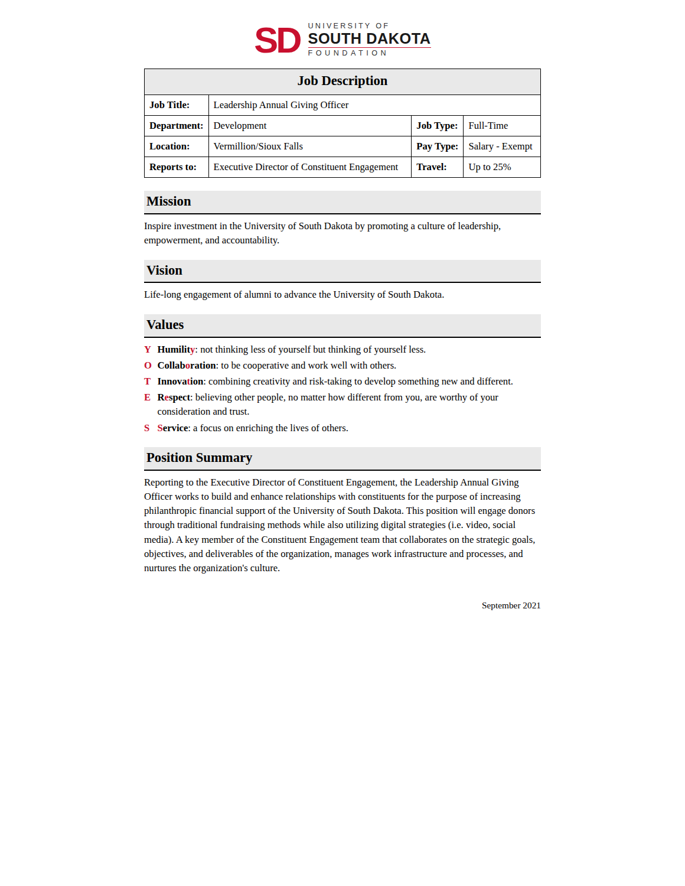SD
UNIVERSITY OF
SOUTH DAKOTA
FOUNDATION
Job Description
| Job Title: | Leadership Annual Giving Officer |
| Department: | Development | Job Type: | Full-Time |
| Location: | Vermillion/Sioux Falls | Pay Type: | Salary - Exempt |
| Reports to: | Executive Director of Constituent Engagement | Travel: | Up to 25% |
Mission
Inspire investment in the University of South Dakota by promoting a culture of leadership, empowerment, and accountability.
Vision
Life-long engagement of alumni to advance the University of South Dakota.
Values
Y
Humility: not thinking less of yourself but thinking of yourself less.
O
Collaboration: to be cooperative and work well with others.
T
Innovation: combining creativity and risk-taking to develop something new and different.
E
Respect: believing other people, no matter how different from you, are worthy of your consideration and trust.
S
Service: a focus on enriching the lives of others.
Position Summary
Reporting to the Executive Director of Constituent Engagement, the Leadership Annual Giving Officer works to build and enhance relationships with constituents for the purpose of increasing philanthropic financial support of the University of South Dakota. This position will engage donors through traditional fundraising methods while also utilizing digital strategies (i.e. video, social media). A key member of the Constituent Engagement team that collaborates on the strategic goals, objectives, and deliverables of the organization, manages work infrastructure and processes, and nurtures the organization's culture.
September 2021